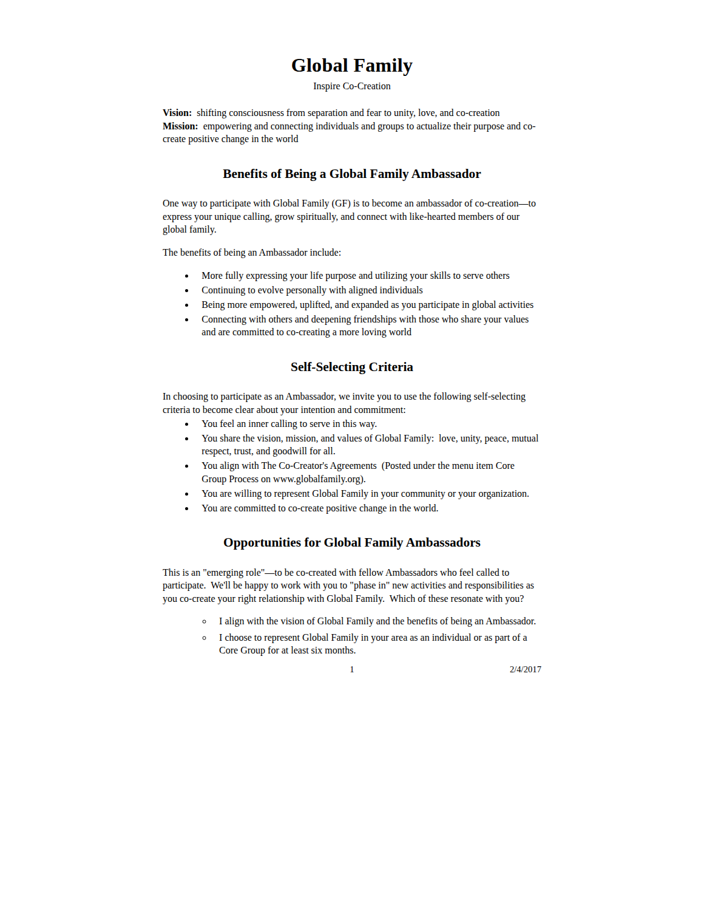Global Family
Inspire Co-Creation
Vision: shifting consciousness from separation and fear to unity, love, and co-creation
Mission: empowering and connecting individuals and groups to actualize their purpose and co-create positive change in the world
Benefits of Being a Global Family Ambassador
One way to participate with Global Family (GF) is to become an ambassador of co-creation—to express your unique calling, grow spiritually, and connect with like-hearted members of our global family.
The benefits of being an Ambassador include:
More fully expressing your life purpose and utilizing your skills to serve others
Continuing to evolve personally with aligned individuals
Being more empowered, uplifted, and expanded as you participate in global activities
Connecting with others and deepening friendships with those who share your values and are committed to co-creating a more loving world
Self-Selecting Criteria
In choosing to participate as an Ambassador, we invite you to use the following self-selecting criteria to become clear about your intention and commitment:
You feel an inner calling to serve in this way.
You share the vision, mission, and values of Global Family: love, unity, peace, mutual respect, trust, and goodwill for all.
You align with The Co-Creator's Agreements (Posted under the menu item Core Group Process on www.globalfamily.org).
You are willing to represent Global Family in your community or your organization.
You are committed to co-create positive change in the world.
Opportunities for Global Family Ambassadors
This is an "emerging role"—to be co-created with fellow Ambassadors who feel called to participate. We'll be happy to work with you to "phase in" new activities and responsibilities as you co-create your right relationship with Global Family. Which of these resonate with you?
I align with the vision of Global Family and the benefits of being an Ambassador.
I choose to represent Global Family in your area as an individual or as part of a Core Group for at least six months.
1
2/4/2017